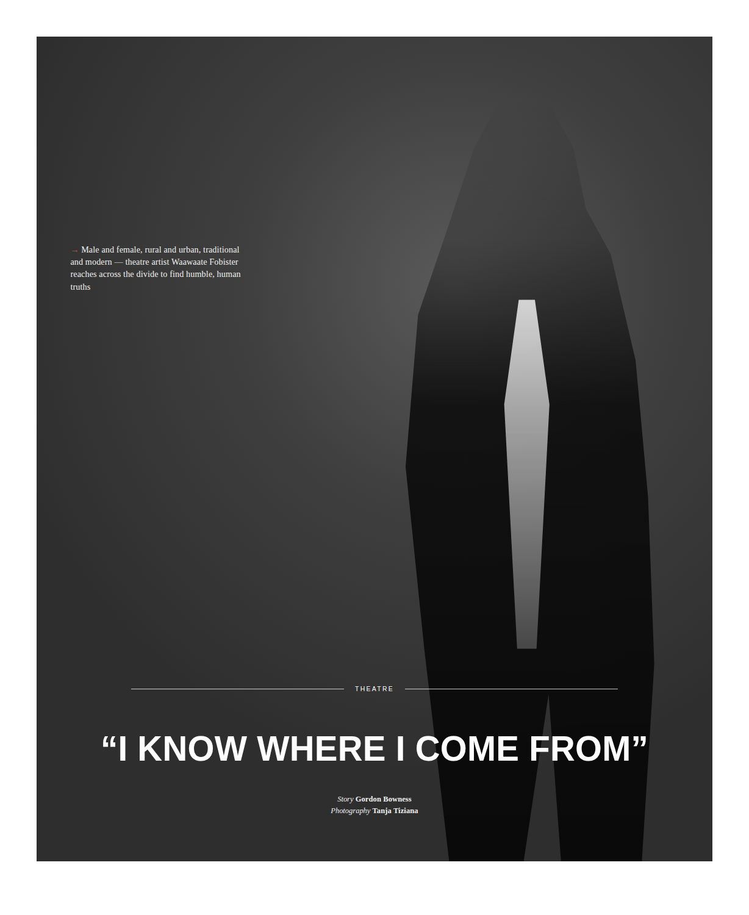→Male and female, rural and urban, traditional and modern — theatre artist Waawaate Fobister reaches across the divide to find humble, human truths
Theatre
“I Know Where I Come From”
Story Gordon Bowness
Photography Tanja Tiziana